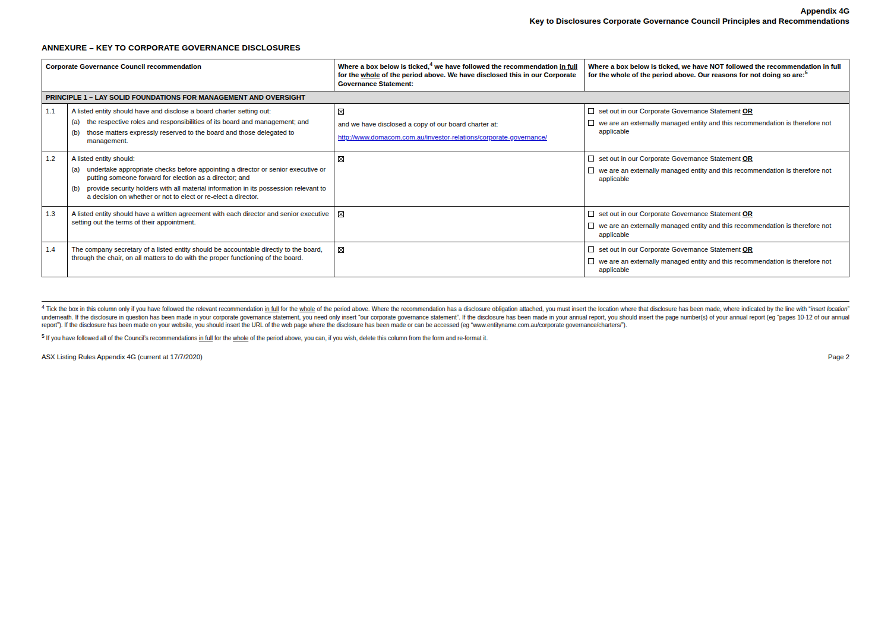Appendix 4G
Key to Disclosures Corporate Governance Council Principles and Recommendations
ANNEXURE – KEY TO CORPORATE GOVERNANCE DISCLOSURES
| Corporate Governance Council recommendation | Where a box below is ticked, 4 we have followed the recommendation in full for the whole of the period above. We have disclosed this in our Corporate Governance Statement: | Where a box below is ticked, we have NOT followed the recommendation in full for the whole of the period above. Our reasons for not doing so are: 5 |
| --- | --- | --- |
| PRINCIPLE 1 – LAY SOLID FOUNDATIONS FOR MANAGEMENT AND OVERSIGHT |
| 1.1 | A listed entity should have and disclose a board charter setting out: (a) the respective roles and responsibilities of its board and management; and (b) those matters expressly reserved to the board and those delegated to management. | and we have disclosed a copy of our board charter at: http://www.domacom.com.au/investor-relations/corporate-governance/ | set out in our Corporate Governance Statement OR we are an externally managed entity and this recommendation is therefore not applicable |
| 1.2 | A listed entity should: (a) undertake appropriate checks before appointing a director or senior executive or putting someone forward for election as a director; and (b) provide security holders with all material information in its possession relevant to a decision on whether or not to elect or re-elect a director. | | set out in our Corporate Governance Statement OR we are an externally managed entity and this recommendation is therefore not applicable |
| 1.3 | A listed entity should have a written agreement with each director and senior executive setting out the terms of their appointment. | | set out in our Corporate Governance Statement OR we are an externally managed entity and this recommendation is therefore not applicable |
| 1.4 | The company secretary of a listed entity should be accountable directly to the board, through the chair, on all matters to do with the proper functioning of the board. | | set out in our Corporate Governance Statement OR we are an externally managed entity and this recommendation is therefore not applicable |
4 Tick the box in this column only if you have followed the relevant recommendation in full for the whole of the period above. Where the recommendation has a disclosure obligation attached, you must insert the location where that disclosure has been made, where indicated by the line with “insert location” underneath. If the disclosure in question has been made in your corporate governance statement, you need only insert “our corporate governance statement”. If the disclosure has been made in your annual report, you should insert the page number(s) of your annual report (eg “pages 10-12 of our annual report”). If the disclosure has been made on your website, you should insert the URL of the web page where the disclosure has been made or can be accessed (eg “www.entityname.com.au/corporate governance/charters/”).
5 If you have followed all of the Council’s recommendations in full for the whole of the period above, you can, if you wish, delete this column from the form and re-format it.
ASX Listing Rules Appendix 4G (current at 17/7/2020) Page 2